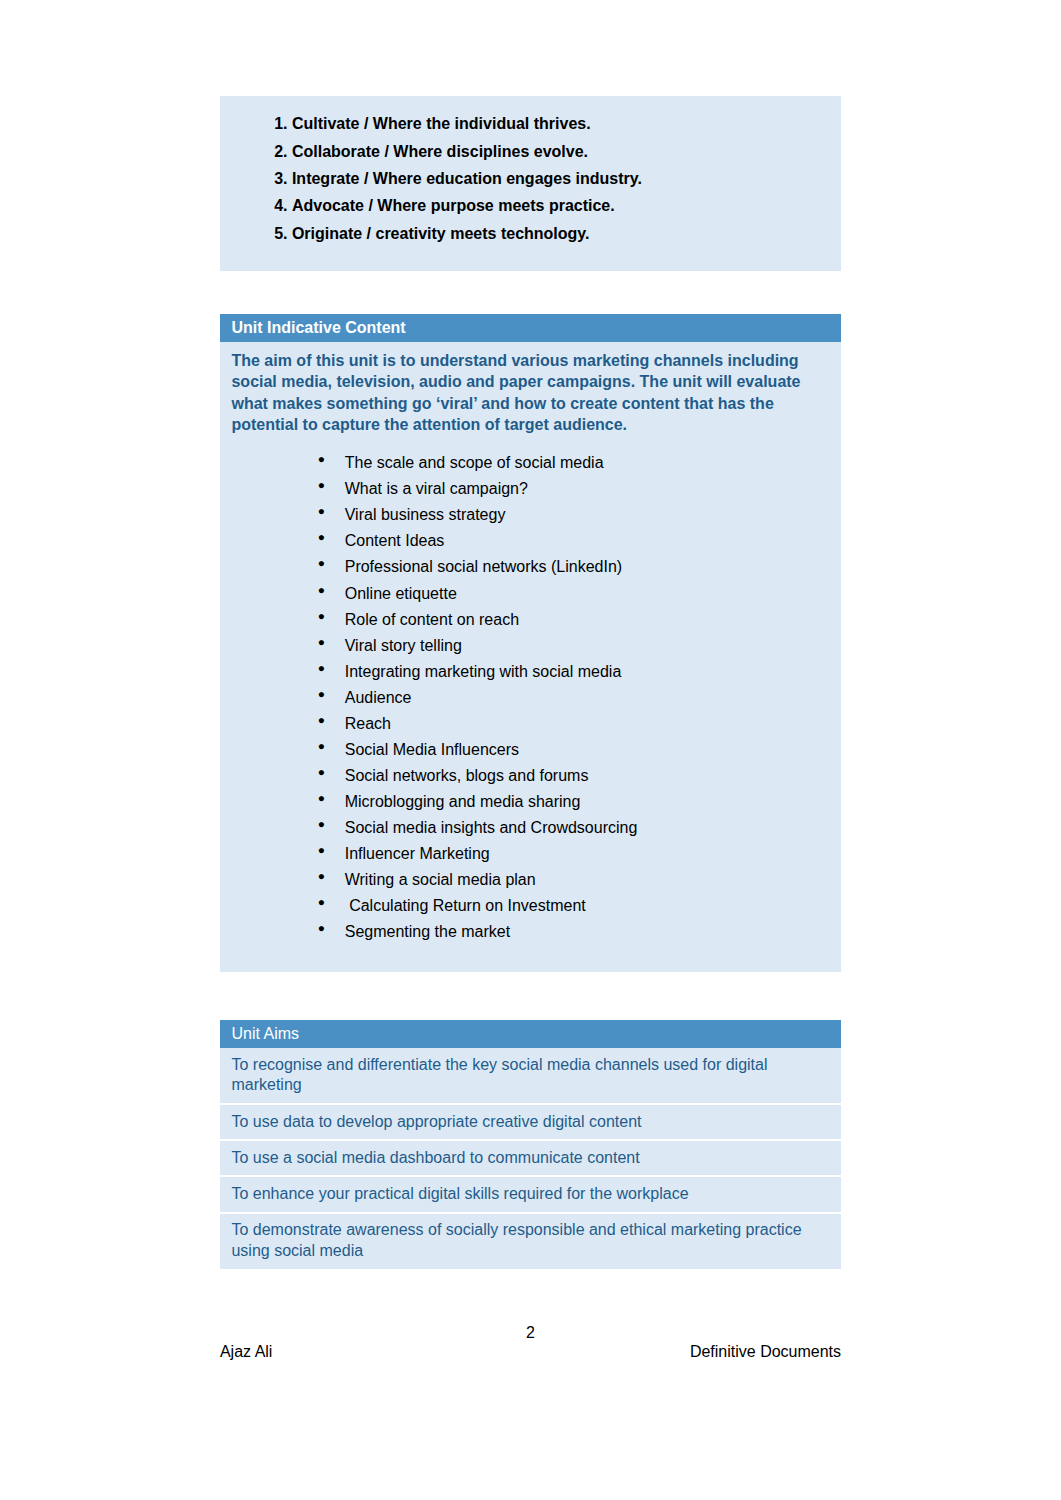Cultivate / Where the individual thrives.
Collaborate / Where disciplines evolve.
Integrate / Where education engages industry.
Advocate / Where purpose meets practice.
Originate / creativity meets technology.
Unit Indicative Content
The aim of this unit is to understand various marketing channels including social media, television, audio and paper campaigns. The unit will evaluate what makes something go ‘viral’ and how to create content that has the potential to capture the attention of target audience.
The scale and scope of social media
What is a viral campaign?
Viral business strategy
Content Ideas
Professional social networks (LinkedIn)
Online etiquette
Role of content on reach
Viral story telling
Integrating marketing with social media
Audience
Reach
Social Media Influencers
Social networks, blogs and forums
Microblogging and media sharing
Social media insights and Crowdsourcing
Influencer Marketing
Writing a social media plan
Calculating Return on Investment
Segmenting the market
Unit Aims
| To recognise and differentiate the key social media channels used for digital marketing |
| To use data to develop appropriate creative digital content |
| To use a social media dashboard to communicate content |
| To enhance your practical digital skills required for the workplace |
| To demonstrate awareness of socially responsible and ethical marketing practice using social media |
2
Ajaz Ali
Definitive Documents